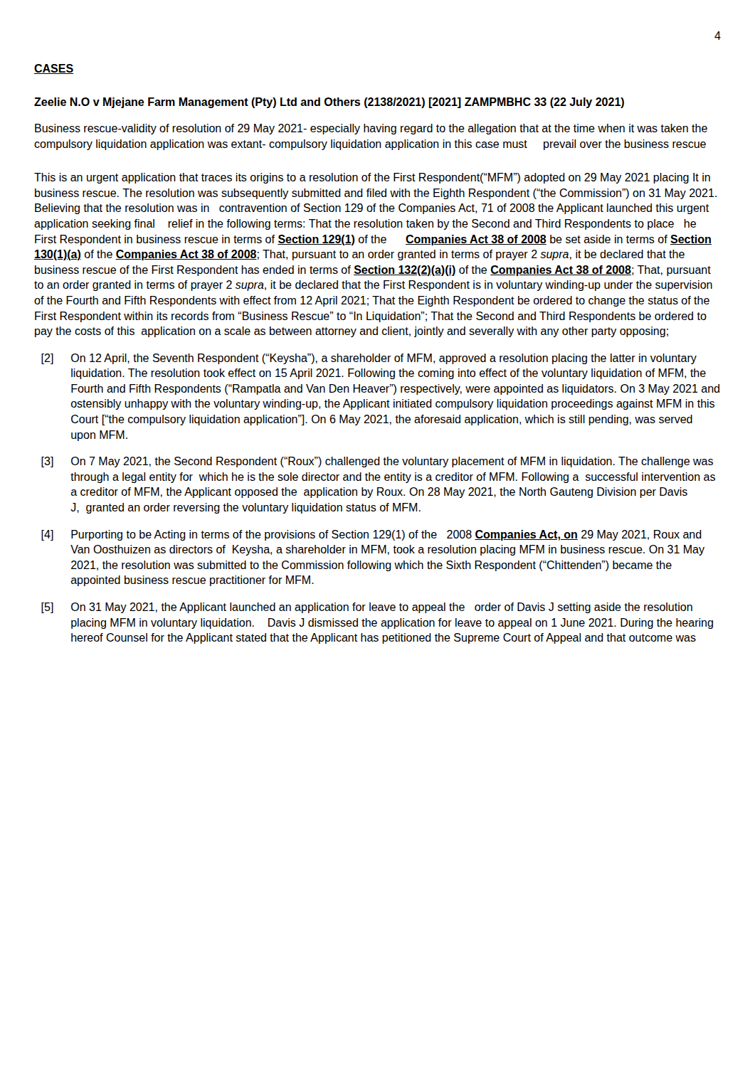4
CASES
Zeelie N.O v Mjejane Farm Management (Pty) Ltd and Others (2138/2021) [2021] ZAMPMBHC 33 (22 July 2021)
Business rescue-validity of resolution of 29 May 2021- especially having regard to the allegation that at the time when it was taken the compulsory liquidation application was extant- compulsory liquidation application in this case must prevail over the business rescue
This is an urgent application that traces its origins to a resolution of the First Respondent(“MFM”) adopted on 29 May 2021 placing It in business rescue. The resolution was subsequently submitted and filed with the Eighth Respondent (“the Commission”) on 31 May 2021. Believing that the resolution was in contravention of Section 129 of the Companies Act, 71 of 2008 the Applicant launched this urgent application seeking final relief in the following terms: That the resolution taken by the Second and Third Respondents to place he First Respondent in business rescue in terms of Section 129(1) of the Companies Act 38 of 2008 be set aside in terms of Section 130(1)(a) of the Companies Act 38 of 2008; That, pursuant to an order granted in terms of prayer 2 supra, it be declared that the business rescue of the First Respondent has ended in terms of Section 132(2)(a)(i) of the Companies Act 38 of 2008; That, pursuant to an order granted in terms of prayer 2 supra, it be declared that the First Respondent is in voluntary winding-up under the supervision of the Fourth and Fifth Respondents with effect from 12 April 2021; That the Eighth Respondent be ordered to change the status of the First Respondent within its records from “Business Rescue” to “In Liquidation”; That the Second and Third Respondents be ordered to pay the costs of this application on a scale as between attorney and client, jointly and severally with any other party opposing;
[2] On 12 April, the Seventh Respondent (“Keysha”), a shareholder of MFM, approved a resolution placing the latter in voluntary liquidation. The resolution took effect on 15 April 2021. Following the coming into effect of the voluntary liquidation of MFM, the Fourth and Fifth Respondents (“Rampatla and Van Den Heaver”) respectively, were appointed as liquidators. On 3 May 2021 and ostensibly unhappy with the voluntary winding-up, the Applicant initiated compulsory liquidation proceedings against MFM in this Court [“the compulsory liquidation application”]. On 6 May 2021, the aforesaid application, which is still pending, was served upon MFM.
[3] On 7 May 2021, the Second Respondent (“Roux”) challenged the voluntary placement of MFM in liquidation. The challenge was through a legal entity for which he is the sole director and the entity is a creditor of MFM. Following a successful intervention as a creditor of MFM, the Applicant opposed the application by Roux. On 28 May 2021, the North Gauteng Division per Davis J, granted an order reversing the voluntary liquidation status of MFM.
[4] Purporting to be Acting in terms of the provisions of Section 129(1) of the 2008 Companies Act, on 29 May 2021, Roux and Van Oosthuizen as directors of Keysha, a shareholder in MFM, took a resolution placing MFM in business rescue. On 31 May 2021, the resolution was submitted to the Commission following which the Sixth Respondent (“Chittenden”) became the appointed business rescue practitioner for MFM.
[5] On 31 May 2021, the Applicant launched an application for leave to appeal the order of Davis J setting aside the resolution placing MFM in voluntary liquidation. Davis J dismissed the application for leave to appeal on 1 June 2021. During the hearing hereof Counsel for the Applicant stated that the Applicant has petitioned the Supreme Court of Appeal and that outcome was